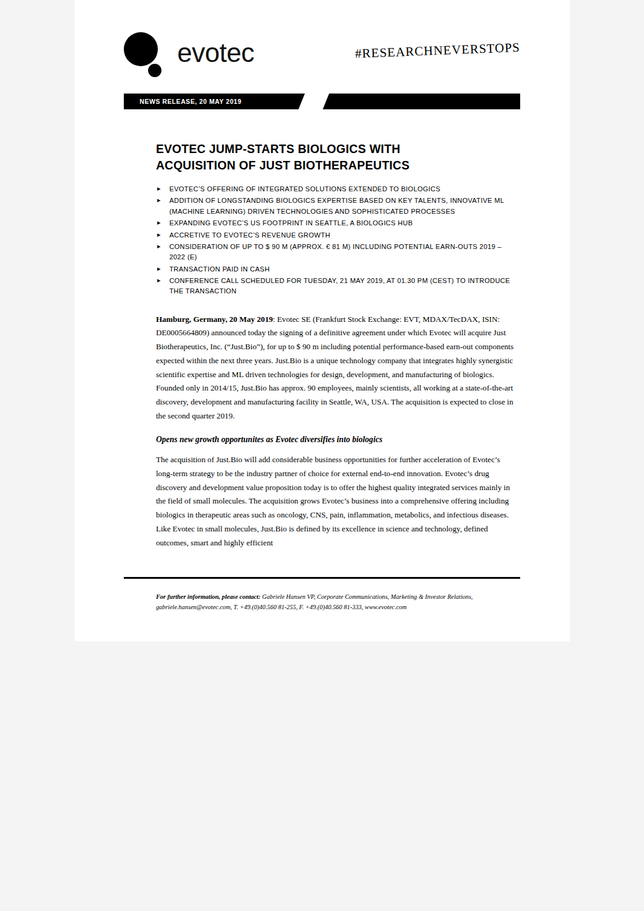evotec
#RESEARCHNEVERSTOPS
NEWS RELEASE, 20 MAY 2019
EVOTEC JUMP-STARTS BIOLOGICS WITH
ACQUISITION OF JUST BIOTHERAPEUTICS
EVOTEC’S OFFERING OF INTEGRATED SOLUTIONS EXTENDED TO BIOLOGICS
ADDITION OF LONGSTANDING BIOLOGICS EXPERTISE BASED ON KEY TALENTS, INNOVATIVE ML (MACHINE LEARNING) DRIVEN TECHNOLOGIES AND SOPHISTICATED PROCESSES
EXPANDING EVOTEC’S US FOOTPRINT IN SEATTLE, A BIOLOGICS HUB
ACCRETIVE TO EVOTEC’S REVENUE GROWTH
CONSIDERATION OF UP TO $ 90 M (APPROX. € 81 M) INCLUDING POTENTIAL EARN-OUTS 2019 – 2022 (E)
TRANSACTION PAID IN CASH
CONFERENCE CALL SCHEDULED FOR TUESDAY, 21 MAY 2019, AT 01.30 PM (CEST) TO INTRODUCE THE TRANSACTION
Hamburg, Germany, 20 May 2019: Evotec SE (Frankfurt Stock Exchange: EVT, MDAX/TecDAX, ISIN: DE0005664809) announced today the signing of a definitive agreement under which Evotec will acquire Just Biotherapeutics, Inc. (“Just.Bio”), for up to $ 90 m including potential performance-based earn-out components expected within the next three years. Just.Bio is a unique technology company that integrates highly synergistic scientific expertise and ML driven technologies for design, development, and manufacturing of biologics. Founded only in 2014/15, Just.Bio has approx. 90 employees, mainly scientists, all working at a state-of-the-art discovery, development and manufacturing facility in Seattle, WA, USA. The acquisition is expected to close in the second quarter 2019.
Opens new growth opportunites as Evotec diversifies into biologics
The acquisition of Just.Bio will add considerable business opportunities for further acceleration of Evotec’s long-term strategy to be the industry partner of choice for external end-to-end innovation. Evotec’s drug discovery and development value proposition today is to offer the highest quality integrated services mainly in the field of small molecules. The acquisition grows Evotec’s business into a comprehensive offering including biologics in therapeutic areas such as oncology, CNS, pain, inflammation, metabolics, and infectious diseases. Like Evotec in small molecules, Just.Bio is defined by its excellence in science and technology, defined outcomes, smart and highly efficient
For further information, please contact: Gabriele Hansen VP, Corporate Communications, Marketing & Investor Relations, gabriele.hansen@evotec.com, T. +49.(0)40.560 81-255, F. +49.(0)40.560 81-333, www.evotec.com